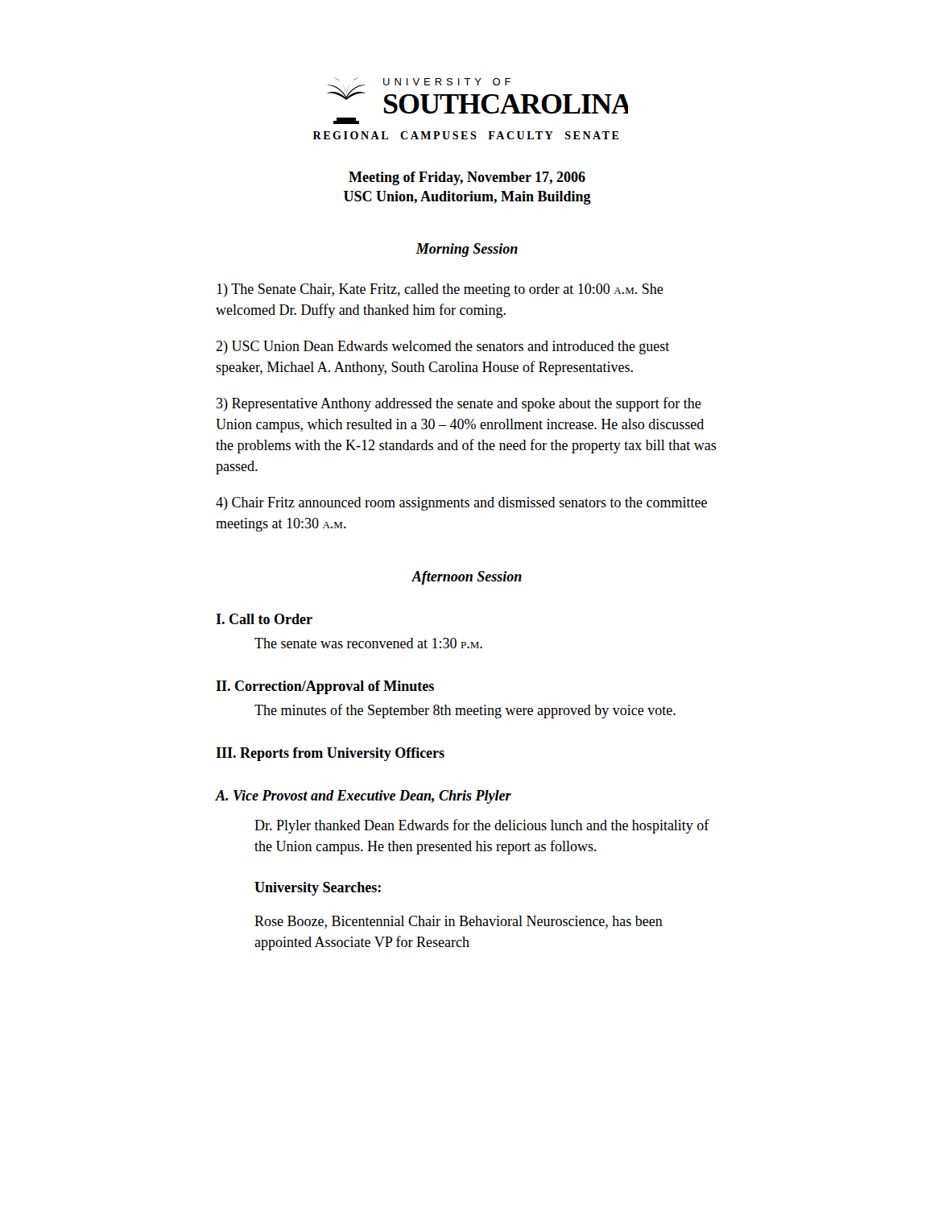Regional Campuses Faculty Senate
Meeting of Friday, November 17, 2006 USC Union, Auditorium, Main Building
Morning Session
1) The Senate Chair, Kate Fritz, called the meeting to order at 10:00 a.m. She welcomed Dr. Duffy and thanked him for coming.
2) USC Union Dean Edwards welcomed the senators and introduced the guest speaker, Michael A. Anthony, South Carolina House of Representatives.
3) Representative Anthony addressed the senate and spoke about the support for the Union campus, which resulted in a 30 – 40% enrollment increase. He also discussed the problems with the K-12 standards and of the need for the property tax bill that was passed.
4) Chair Fritz announced room assignments and dismissed senators to the committee meetings at 10:30 a.m.
Afternoon Session
I. Call to Order
The senate was reconvened at 1:30 p.m.
II. Correction/Approval of Minutes
The minutes of the September 8th meeting were approved by voice vote.
III. Reports from University Officers
A. Vice Provost and Executive Dean, Chris Plyler
Dr. Plyler thanked Dean Edwards for the delicious lunch and the hospitality of the Union campus. He then presented his report as follows.
University Searches:
Rose Booze, Bicentennial Chair in Behavioral Neuroscience, has been appointed Associate VP for Research